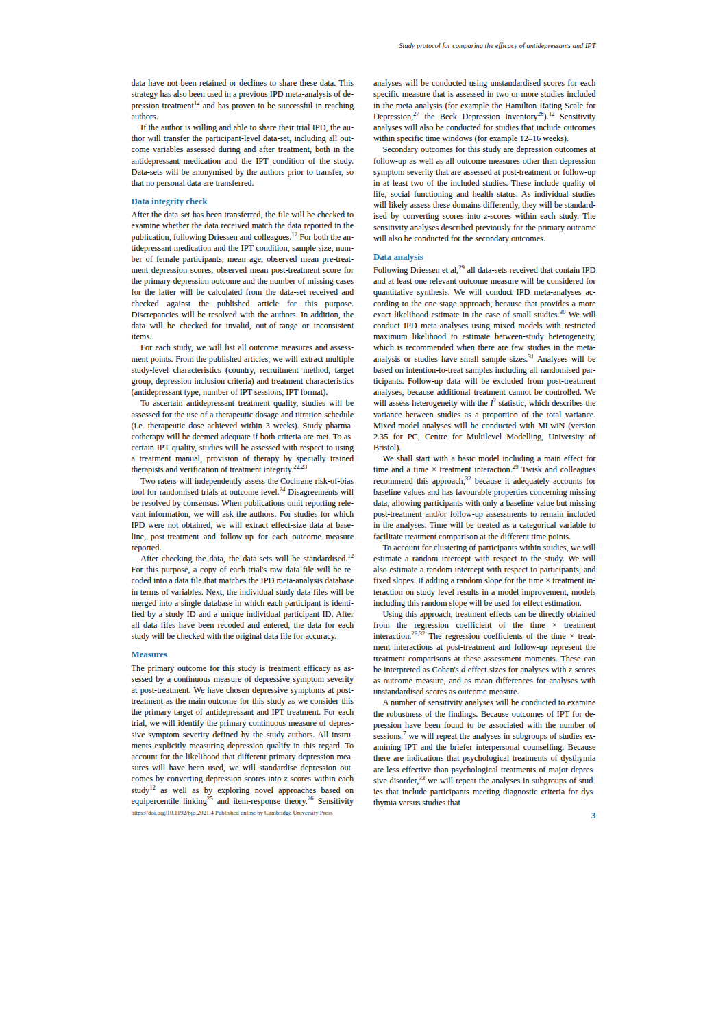Study protocol for comparing the efficacy of antidepressants and IPT
data have not been retained or declines to share these data. This strategy has also been used in a previous IPD meta-analysis of depression treatment12 and has proven to be successful in reaching authors.
If the author is willing and able to share their trial IPD, the author will transfer the participant-level data-set, including all outcome variables assessed during and after treatment, both in the antidepressant medication and the IPT condition of the study. Data-sets will be anonymised by the authors prior to transfer, so that no personal data are transferred.
Data integrity check
After the data-set has been transferred, the file will be checked to examine whether the data received match the data reported in the publication, following Driessen and colleagues.12 For both the antidepressant medication and the IPT condition, sample size, number of female participants, mean age, observed mean pre-treatment depression scores, observed mean post-treatment score for the primary depression outcome and the number of missing cases for the latter will be calculated from the data-set received and checked against the published article for this purpose. Discrepancies will be resolved with the authors. In addition, the data will be checked for invalid, out-of-range or inconsistent items.
For each study, we will list all outcome measures and assessment points. From the published articles, we will extract multiple study-level characteristics (country, recruitment method, target group, depression inclusion criteria) and treatment characteristics (antidepressant type, number of IPT sessions, IPT format).
To ascertain antidepressant treatment quality, studies will be assessed for the use of a therapeutic dosage and titration schedule (i.e. therapeutic dose achieved within 3 weeks). Study pharmacotherapy will be deemed adequate if both criteria are met. To ascertain IPT quality, studies will be assessed with respect to using a treatment manual, provision of therapy by specially trained therapists and verification of treatment integrity.22,23
Two raters will independently assess the Cochrane risk-of-bias tool for randomised trials at outcome level.24 Disagreements will be resolved by consensus. When publications omit reporting relevant information, we will ask the authors. For studies for which IPD were not obtained, we will extract effect-size data at baseline, post-treatment and follow-up for each outcome measure reported.
After checking the data, the data-sets will be standardised.12 For this purpose, a copy of each trial's raw data file will be recoded into a data file that matches the IPD meta-analysis database in terms of variables. Next, the individual study data files will be merged into a single database in which each participant is identified by a study ID and a unique individual participant ID. After all data files have been recoded and entered, the data for each study will be checked with the original data file for accuracy.
Measures
The primary outcome for this study is treatment efficacy as assessed by a continuous measure of depressive symptom severity at post-treatment. We have chosen depressive symptoms at post-treatment as the main outcome for this study as we consider this the primary target of antidepressant and IPT treatment. For each trial, we will identify the primary continuous measure of depressive symptom severity defined by the study authors. All instruments explicitly measuring depression qualify in this regard. To account for the likelihood that different primary depression measures will have been used, we will standardise depression outcomes by converting depression scores into z-scores within each study12 as well as by exploring novel approaches based on equipercentile linking25 and item-response theory.26 Sensitivity analyses will be conducted using unstandardised scores for each specific measure that is assessed in two or more studies included in the meta-analysis (for example the Hamilton Rating Scale for Depression,27 the Beck Depression Inventory28).12 Sensitivity analyses will also be conducted for studies that include outcomes within specific time windows (for example 12–16 weeks).
Secondary outcomes for this study are depression outcomes at follow-up as well as all outcome measures other than depression symptom severity that are assessed at post-treatment or follow-up in at least two of the included studies. These include quality of life, social functioning and health status. As individual studies will likely assess these domains differently, they will be standardised by converting scores into z-scores within each study. The sensitivity analyses described previously for the primary outcome will also be conducted for the secondary outcomes.
Data analysis
Following Driessen et al,29 all data-sets received that contain IPD and at least one relevant outcome measure will be considered for quantitative synthesis. We will conduct IPD meta-analyses according to the one-stage approach, because that provides a more exact likelihood estimate in the case of small studies.30 We will conduct IPD meta-analyses using mixed models with restricted maximum likelihood to estimate between-study heterogeneity, which is recommended when there are few studies in the meta-analysis or studies have small sample sizes.31 Analyses will be based on intention-to-treat samples including all randomised participants. Follow-up data will be excluded from post-treatment analyses, because additional treatment cannot be controlled. We will assess heterogeneity with the I2 statistic, which describes the variance between studies as a proportion of the total variance. Mixed-model analyses will be conducted with MLwiN (version 2.35 for PC, Centre for Multilevel Modelling, University of Bristol).
We shall start with a basic model including a main effect for time and a time × treatment interaction.29 Twisk and colleagues recommend this approach,32 because it adequately accounts for baseline values and has favourable properties concerning missing data, allowing participants with only a baseline value but missing post-treatment and/or follow-up assessments to remain included in the analyses. Time will be treated as a categorical variable to facilitate treatment comparison at the different time points.
To account for clustering of participants within studies, we will estimate a random intercept with respect to the study. We will also estimate a random intercept with respect to participants, and fixed slopes. If adding a random slope for the time × treatment interaction on study level results in a model improvement, models including this random slope will be used for effect estimation.
Using this approach, treatment effects can be directly obtained from the regression coefficient of the time × treatment interaction.29,32 The regression coefficients of the time × treatment interactions at post-treatment and follow-up represent the treatment comparisons at these assessment moments. These can be interpreted as Cohen's d effect sizes for analyses with z-scores as outcome measure, and as mean differences for analyses with unstandardised scores as outcome measure.
A number of sensitivity analyses will be conducted to examine the robustness of the findings. Because outcomes of IPT for depression have been found to be associated with the number of sessions,7 we will repeat the analyses in subgroups of studies examining IPT and the briefer interpersonal counselling. Because there are indications that psychological treatments of dysthymia are less effective than psychological treatments of major depressive disorder,33 we will repeat the analyses in subgroups of studies that include participants meeting diagnostic criteria for dysthymia versus studies that
https://doi.org/10.1192/bjo.2021.4 Published online by Cambridge University Press 3